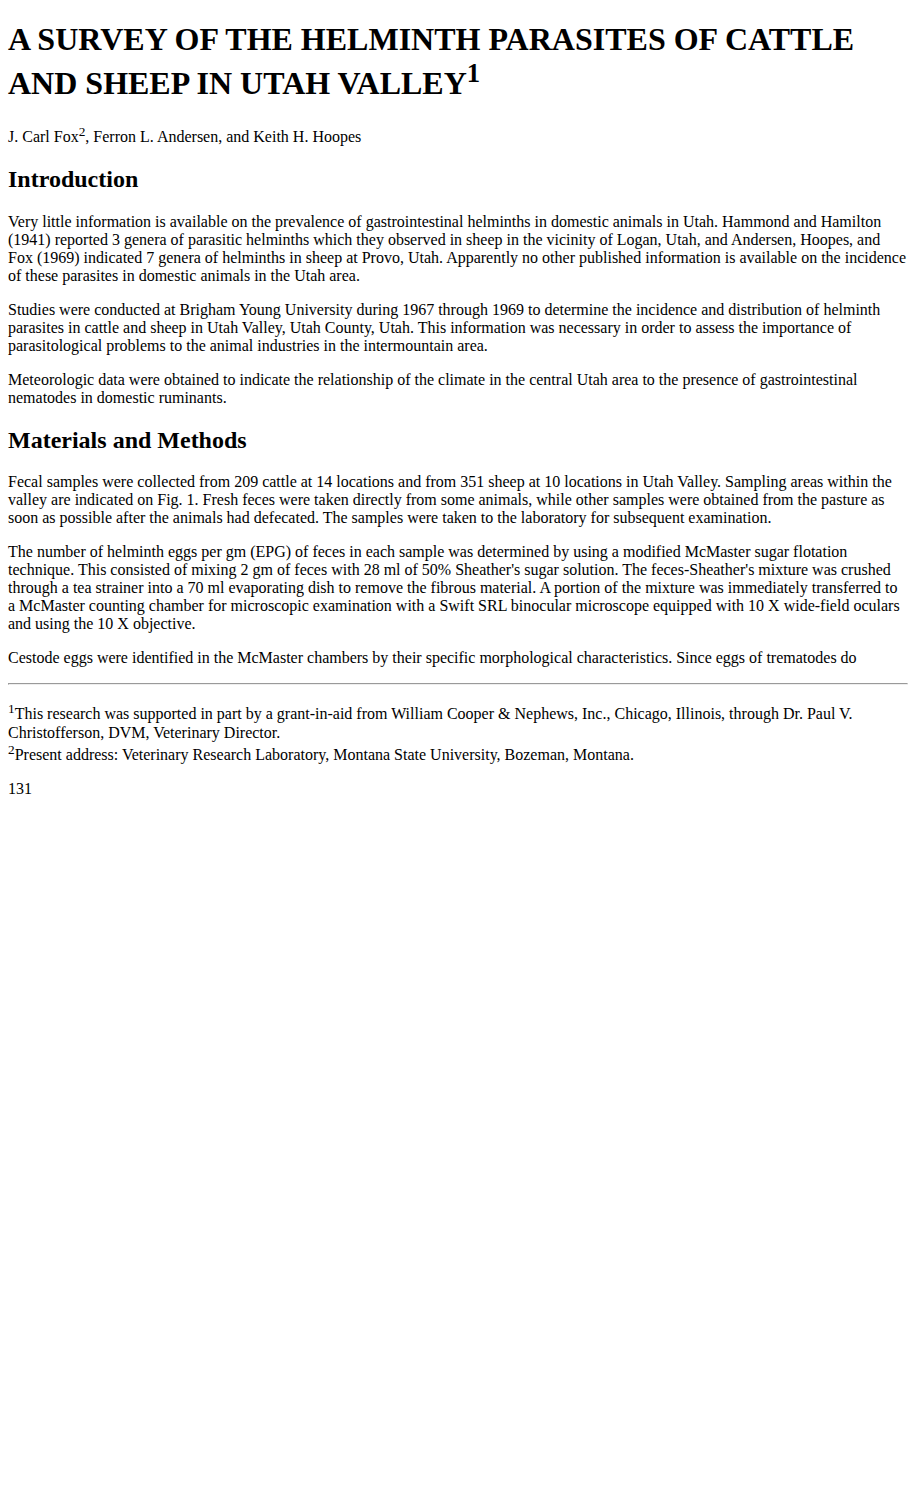A SURVEY OF THE HELMINTH PARASITES OF CATTLE AND SHEEP IN UTAH VALLEY1
J. Carl Fox2, Ferron L. Andersen, and Keith H. Hoopes
Introduction
Very little information is available on the prevalence of gastrointestinal helminths in domestic animals in Utah. Hammond and Hamilton (1941) reported 3 genera of parasitic helminths which they observed in sheep in the vicinity of Logan, Utah, and Andersen, Hoopes, and Fox (1969) indicated 7 genera of helminths in sheep at Provo, Utah. Apparently no other published information is available on the incidence of these parasites in domestic animals in the Utah area.
Studies were conducted at Brigham Young University during 1967 through 1969 to determine the incidence and distribution of helminth parasites in cattle and sheep in Utah Valley, Utah County, Utah. This information was necessary in order to assess the importance of parasitological problems to the animal industries in the intermountain area.
Meteorologic data were obtained to indicate the relationship of the climate in the central Utah area to the presence of gastrointestinal nematodes in domestic ruminants.
Materials and Methods
Fecal samples were collected from 209 cattle at 14 locations and from 351 sheep at 10 locations in Utah Valley. Sampling areas within the valley are indicated on Fig. 1. Fresh feces were taken directly from some animals, while other samples were obtained from the pasture as soon as possible after the animals had defecated. The samples were taken to the laboratory for subsequent examination.
The number of helminth eggs per gm (EPG) of feces in each sample was determined by using a modified McMaster sugar flotation technique. This consisted of mixing 2 gm of feces with 28 ml of 50% Sheather's sugar solution. The feces-Sheather's mixture was crushed through a tea strainer into a 70 ml evaporating dish to remove the fibrous material. A portion of the mixture was immediately transferred to a McMaster counting chamber for microscopic examination with a Swift SRL binocular microscope equipped with 10 X wide-field oculars and using the 10 X objective.
Cestode eggs were identified in the McMaster chambers by their specific morphological characteristics. Since eggs of trematodes do
1This research was supported in part by a grant-in-aid from William Cooper & Nephews, Inc., Chicago, Illinois, through Dr. Paul V. Christofferson, DVM, Veterinary Director.
2Present address: Veterinary Research Laboratory, Montana State University, Bozeman, Montana.
131